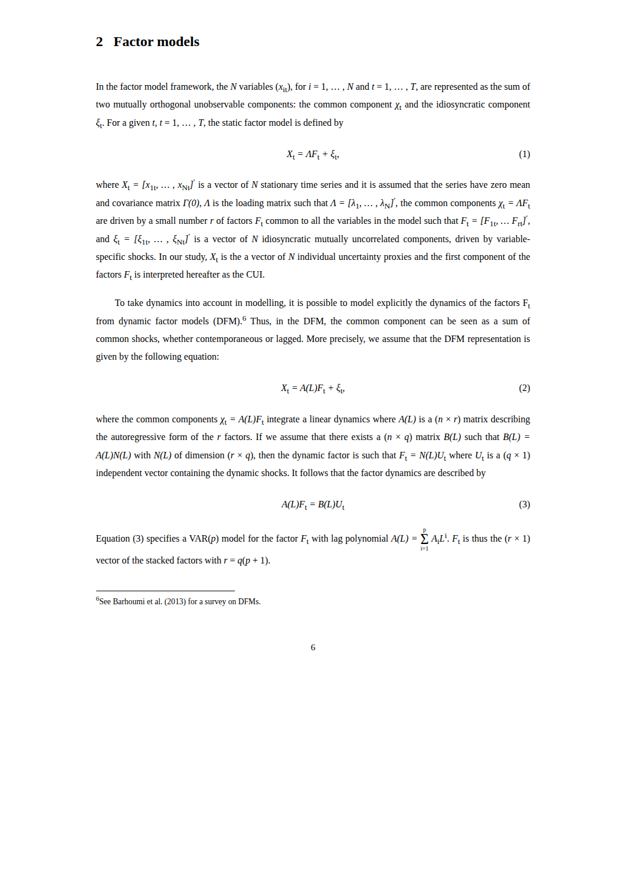2 Factor models
In the factor model framework, the N variables (xit), for i = 1, … , N and t = 1, … , T, are represented as the sum of two mutually orthogonal unobservable components: the common component χt and the idiosyncratic component ξt. For a given t, t = 1, … , T, the static factor model is defined by
Xt = ΛFt + ξt, (1)
where Xt = [x1t, … , xNt]′ is a vector of N stationary time series and it is assumed that the series have zero mean and covariance matrix Γ(0), Λ is the loading matrix such that Λ = [λ1, … , λN]′, the common components χt = ΛFt are driven by a small number r of factors Ft common to all the variables in the model such that Ft = [F1t, … Frt]′, and ξt = [ξ1t, … , ξNt]′ is a vector of N idiosyncratic mutually uncorrelated components, driven by variable-specific shocks. In our study, Xt is the a vector of N individual uncertainty proxies and the first component of the factors Ft is interpreted hereafter as the CUI.
To take dynamics into account in modelling, it is possible to model explicitly the dynamics of the factors Ft from dynamic factor models (DFM).6 Thus, in the DFM, the common component can be seen as a sum of common shocks, whether contemporaneous or lagged. More precisely, we assume that the DFM representation is given by the following equation:
Xt = A(L)Ft + ξt, (2)
where the common components χt = A(L)Ft integrate a linear dynamics where A(L) is a (n × r) matrix describing the autoregressive form of the r factors. If we assume that there exists a (n × q) matrix B(L) such that B(L) = A(L)N(L) with N(L) of dimension (r × q), then the dynamic factor is such that Ft = N(L)Ut where Ut is a (q × 1) independent vector containing the dynamic shocks. It follows that the factor dynamics are described by
A(L)Ft = B(L)Ut (3)
Equation (3) specifies a VAR(p) model for the factor Ft with lag polynomial A(L) = pΣi=1 AiLi. Ft is thus the (r × 1) vector of the stacked factors with r = q(p + 1).
6See Barhoumi et al. (2013) for a survey on DFMs.
6